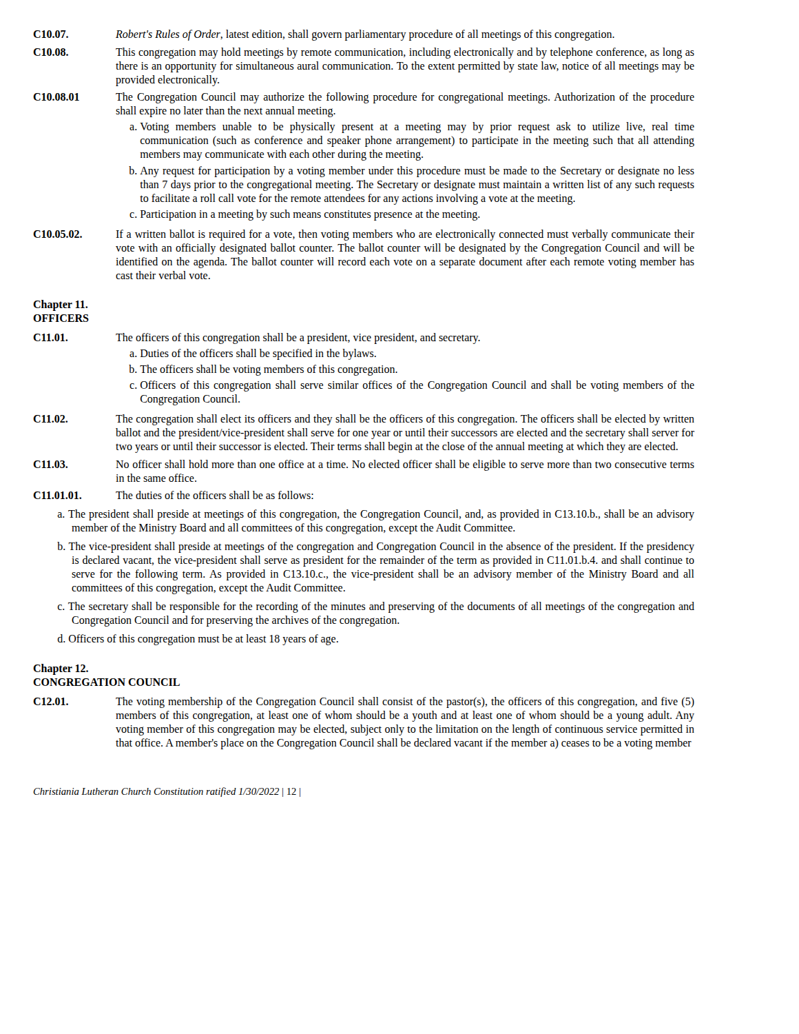C10.07.
Robert's Rules of Order, latest edition, shall govern parliamentary procedure of all meetings of this congregation.
C10.08.
This congregation may hold meetings by remote communication, including electronically and by telephone conference, as long as there is an opportunity for simultaneous aural communication. To the extent permitted by state law, notice of all meetings may be provided electronically.
C10.08.01
The Congregation Council may authorize the following procedure for congregational meetings. Authorization of the procedure shall expire no later than the next annual meeting.
Voting members unable to be physically present at a meeting may by prior request ask to utilize live, real time communication (such as conference and speaker phone arrangement) to participate in the meeting such that all attending members may communicate with each other during the meeting.
Any request for participation by a voting member under this procedure must be made to the Secretary or designate no less than 7 days prior to the congregational meeting. The Secretary or designate must maintain a written list of any such requests to facilitate a roll call vote for the remote attendees for any actions involving a vote at the meeting.
Participation in a meeting by such means constitutes presence at the meeting.
C10.05.02.
If a written ballot is required for a vote, then voting members who are electronically connected must verbally communicate their vote with an officially designated ballot counter. The ballot counter will be designated by the Congregation Council and will be identified on the agenda. The ballot counter will record each vote on a separate document after each remote voting member has cast their verbal vote.
Chapter 11.
Officers
C11.01.
The officers of this congregation shall be a president, vice president, and secretary.
Duties of the officers shall be specified in the bylaws.
The officers shall be voting members of this congregation.
Officers of this congregation shall serve similar offices of the Congregation Council and shall be voting members of the Congregation Council.
C11.02.
The congregation shall elect its officers and they shall be the officers of this congregation. The officers shall be elected by written ballot and the president/vice-president shall serve for one year or until their successors are elected and the secretary shall server for two years or until their successor is elected. Their terms shall begin at the close of the annual meeting at which they are elected.
C11.03.
No officer shall hold more than one office at a time. No elected officer shall be eligible to serve more than two consecutive terms in the same office.
C11.01.01.
The duties of the officers shall be as follows:
a. The president shall preside at meetings of this congregation, the Congregation Council, and, as provided in C13.10.b., shall be an advisory member of the Ministry Board and all committees of this congregation, except the Audit Committee.
b. The vice-president shall preside at meetings of the congregation and Congregation Council in the absence of the president. If the presidency is declared vacant, the vice-president shall serve as president for the remainder of the term as provided in C11.01.b.4. and shall continue to serve for the following term. As provided in C13.10.c., the vice-president shall be an advisory member of the Ministry Board and all committees of this congregation, except the Audit Committee.
c. The secretary shall be responsible for the recording of the minutes and preserving of the documents of all meetings of the congregation and Congregation Council and for preserving the archives of the congregation.
d. Officers of this congregation must be at least 18 years of age.
Chapter 12.
Congregation Council
C12.01.
The voting membership of the Congregation Council shall consist of the pastor(s), the officers of this congregation, and five (5) members of this congregation, at least one of whom should be a youth and at least one of whom should be a young adult. Any voting member of this congregation may be elected, subject only to the limitation on the length of continuous service permitted in that office. A member's place on the Congregation Council shall be declared vacant if the member a) ceases to be a voting member
Christiania Lutheran Church Constitution ratified 1/30/2022 | 12 |